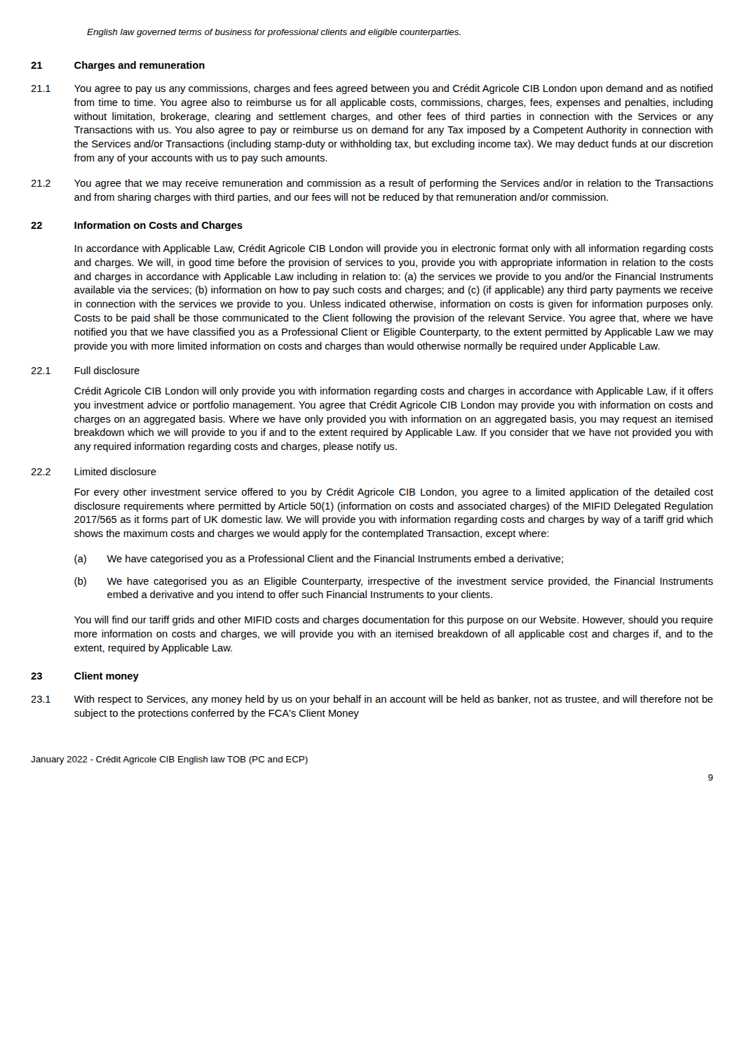English law governed terms of business for professional clients and eligible counterparties.
21
Charges and remuneration
21.1
You agree to pay us any commissions, charges and fees agreed between you and Crédit Agricole CIB London upon demand and as notified from time to time. You agree also to reimburse us for all applicable costs, commissions, charges, fees, expenses and penalties, including without limitation, brokerage, clearing and settlement charges, and other fees of third parties in connection with the Services or any Transactions with us. You also agree to pay or reimburse us on demand for any Tax imposed by a Competent Authority in connection with the Services and/or Transactions (including stamp-duty or withholding tax, but excluding income tax). We may deduct funds at our discretion from any of your accounts with us to pay such amounts.
21.2
You agree that we may receive remuneration and commission as a result of performing the Services and/or in relation to the Transactions and from sharing charges with third parties, and our fees will not be reduced by that remuneration and/or commission.
22
Information on Costs and Charges
In accordance with Applicable Law, Crédit Agricole CIB London will provide you in electronic format only with all information regarding costs and charges. We will, in good time before the provision of services to you, provide you with appropriate information in relation to the costs and charges in accordance with Applicable Law including in relation to: (a) the services we provide to you and/or the Financial Instruments available via the services; (b) information on how to pay such costs and charges; and (c) (if applicable) any third party payments we receive in connection with the services we provide to you. Unless indicated otherwise, information on costs is given for information purposes only. Costs to be paid shall be those communicated to the Client following the provision of the relevant Service. You agree that, where we have notified you that we have classified you as a Professional Client or Eligible Counterparty, to the extent permitted by Applicable Law we may provide you with more limited information on costs and charges than would otherwise normally be required under Applicable Law.
22.1
Full disclosure
Crédit Agricole CIB London will only provide you with information regarding costs and charges in accordance with Applicable Law, if it offers you investment advice or portfolio management. You agree that Crédit Agricole CIB London may provide you with information on costs and charges on an aggregated basis. Where we have only provided you with information on an aggregated basis, you may request an itemised breakdown which we will provide to you if and to the extent required by Applicable Law. If you consider that we have not provided you with any required information regarding costs and charges, please notify us.
22.2
Limited disclosure
For every other investment service offered to you by Crédit Agricole CIB London, you agree to a limited application of the detailed cost disclosure requirements where permitted by Article 50(1) (information on costs and associated charges) of the MIFID Delegated Regulation 2017/565 as it forms part of UK domestic law. We will provide you with information regarding costs and charges by way of a tariff grid which shows the maximum costs and charges we would apply for the contemplated Transaction, except where:
(a)
We have categorised you as a Professional Client and the Financial Instruments embed a derivative;
(b)
We have categorised you as an Eligible Counterparty, irrespective of the investment service provided, the Financial Instruments embed a derivative and you intend to offer such Financial Instruments to your clients.
You will find our tariff grids and other MIFID costs and charges documentation for this purpose on our Website. However, should you require more information on costs and charges, we will provide you with an itemised breakdown of all applicable cost and charges if, and to the extent, required by Applicable Law.
23
Client money
23.1
With respect to Services, any money held by us on your behalf in an account will be held as banker, not as trustee, and will therefore not be subject to the protections conferred by the FCA's Client Money
January 2022 - Crédit Agricole CIB English law TOB (PC and ECP)
9